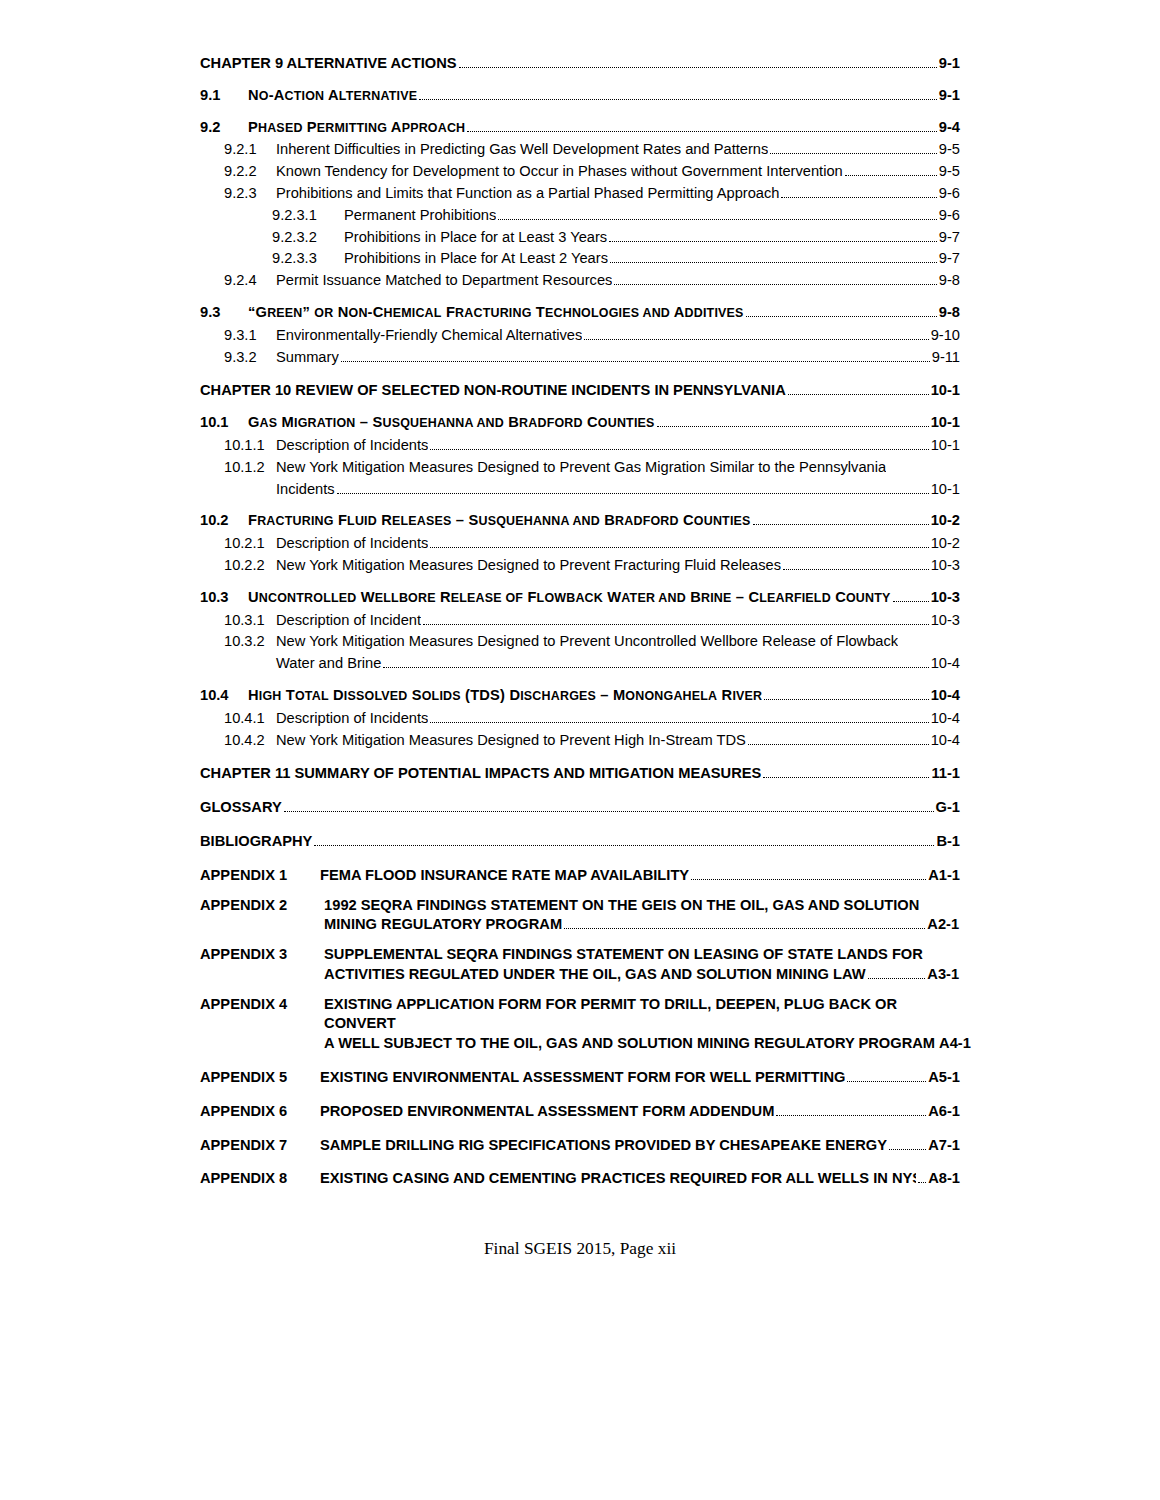CHAPTER 9 ALTERNATIVE ACTIONS 9-1
9.1 NO-ACTION ALTERNATIVE 9-1
9.2 PHASED PERMITTING APPROACH 9-4
9.2.1 Inherent Difficulties in Predicting Gas Well Development Rates and Patterns 9-5
9.2.2 Known Tendency for Development to Occur in Phases without Government Intervention 9-5
9.2.3 Prohibitions and Limits that Function as a Partial Phased Permitting Approach 9-6
9.2.3.1 Permanent Prohibitions 9-6
9.2.3.2 Prohibitions in Place for at Least 3 Years 9-7
9.2.3.3 Prohibitions in Place for At Least 2 Years 9-7
9.2.4 Permit Issuance Matched to Department Resources 9-8
9.3 “GREEN” OR NON-CHEMICAL FRACTURING TECHNOLOGIES AND ADDITIVES 9-8
9.3.1 Environmentally-Friendly Chemical Alternatives 9-10
9.3.2 Summary 9-11
CHAPTER 10 REVIEW OF SELECTED NON-ROUTINE INCIDENTS IN PENNSYLVANIA 10-1
10.1 GAS MIGRATION – SUSQUEHANNA AND BRADFORD COUNTIES 10-1
10.1.1 Description of Incidents 10-1
10.1.2 New York Mitigation Measures Designed to Prevent Gas Migration Similar to the Pennsylvania
Incidents 10-1
10.2 FRACTURING FLUID RELEASES – SUSQUEHANNA AND BRADFORD COUNTIES 10-2
10.2.1 Description of Incidents 10-2
10.2.2 New York Mitigation Measures Designed to Prevent Fracturing Fluid Releases 10-3
10.3 UNCONTROLLED WELLBORE RELEASE OF FLOWBACK WATER AND BRINE – CLEARFIELD COUNTY 10-3
10.3.1 Description of Incident 10-3
10.3.2 New York Mitigation Measures Designed to Prevent Uncontrolled Wellbore Release of Flowback
Water and Brine 10-4
10.4 HIGH TOTAL DISSOLVED SOLIDS (TDS) DISCHARGES – MONONGAHELA RIVER 10-4
10.4.1 Description of Incidents 10-4
10.4.2 New York Mitigation Measures Designed to Prevent High In-Stream TDS 10-4
CHAPTER 11 SUMMARY OF POTENTIAL IMPACTS AND MITIGATION MEASURES 11-1
GLOSSARY G-1
BIBLIOGRAPHY B-1
APPENDIX 1 FEMA FLOOD INSURANCE RATE MAP AVAILABILITY A1-1
APPENDIX 2 1992 SEQRA FINDINGS STATEMENT ON THE GEIS ON THE OIL, GAS AND SOLUTION MINING REGULATORY PROGRAM A2-1
APPENDIX 3 SUPPLEMENTAL SEQRA FINDINGS STATEMENT ON LEASING OF STATE LANDS FOR ACTIVITIES REGULATED UNDER THE OIL, GAS AND SOLUTION MINING LAW A3-1
APPENDIX 4 EXISTING APPLICATION FORM FOR PERMIT TO DRILL, DEEPEN, PLUG BACK OR CONVERT A WELL SUBJECT TO THE OIL, GAS AND SOLUTION MINING REGULATORY PROGRAM A4-1
APPENDIX 5 EXISTING ENVIRONMENTAL ASSESSMENT FORM FOR WELL PERMITTING A5-1
APPENDIX 6 PROPOSED ENVIRONMENTAL ASSESSMENT FORM ADDENDUM A6-1
APPENDIX 7 SAMPLE DRILLING RIG SPECIFICATIONS PROVIDED BY CHESAPEAKE ENERGY A7-1
APPENDIX 8 EXISTING CASING AND CEMENTING PRACTICES REQUIRED FOR ALL WELLS IN NYS A8-1
Final SGEIS 2015, Page xii